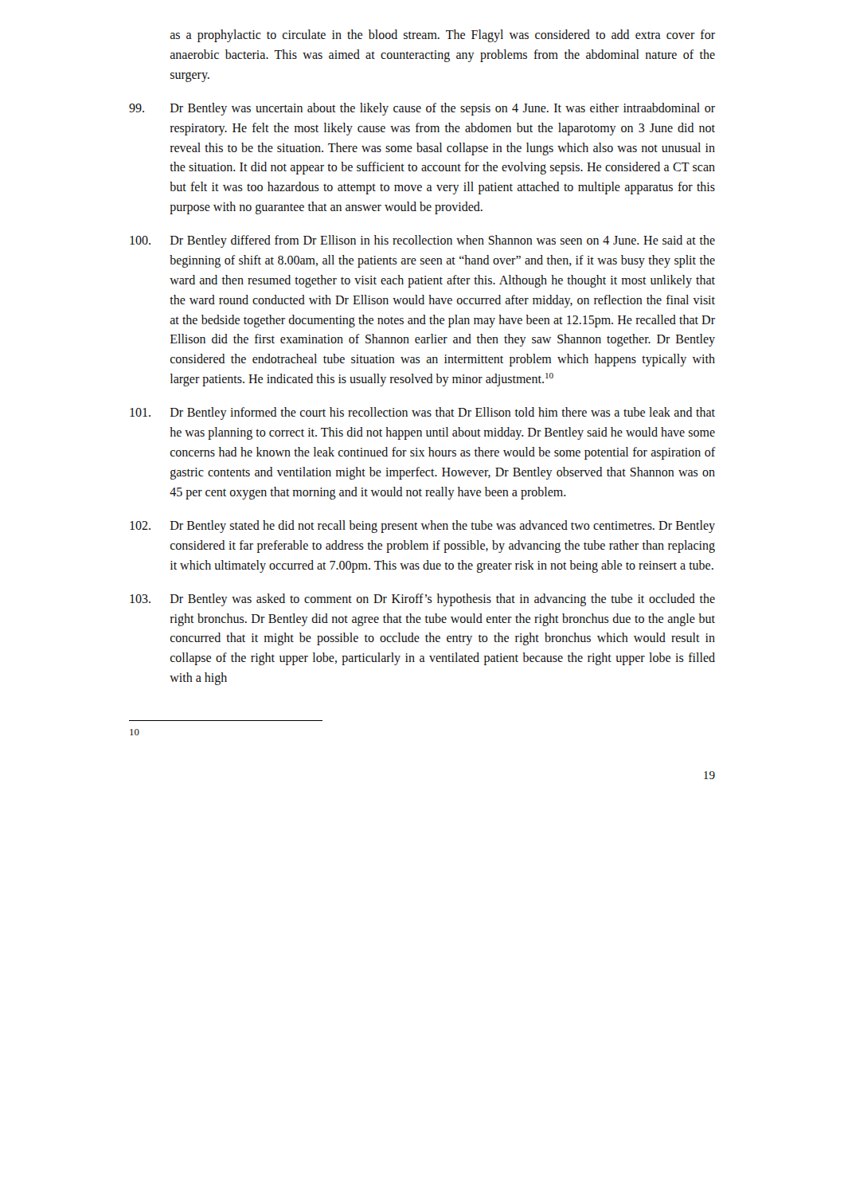as a prophylactic to circulate in the blood stream. The Flagyl was considered to add extra cover for anaerobic bacteria. This was aimed at counteracting any problems from the abdominal nature of the surgery.
99. Dr Bentley was uncertain about the likely cause of the sepsis on 4 June. It was either intraabdominal or respiratory. He felt the most likely cause was from the abdomen but the laparotomy on 3 June did not reveal this to be the situation. There was some basal collapse in the lungs which also was not unusual in the situation. It did not appear to be sufficient to account for the evolving sepsis. He considered a CT scan but felt it was too hazardous to attempt to move a very ill patient attached to multiple apparatus for this purpose with no guarantee that an answer would be provided.
100. Dr Bentley differed from Dr Ellison in his recollection when Shannon was seen on 4 June. He said at the beginning of shift at 8.00am, all the patients are seen at “hand over” and then, if it was busy they split the ward and then resumed together to visit each patient after this. Although he thought it most unlikely that the ward round conducted with Dr Ellison would have occurred after midday, on reflection the final visit at the bedside together documenting the notes and the plan may have been at 12.15pm. He recalled that Dr Ellison did the first examination of Shannon earlier and then they saw Shannon together. Dr Bentley considered the endotracheal tube situation was an intermittent problem which happens typically with larger patients. He indicated this is usually resolved by minor adjustment.10
101. Dr Bentley informed the court his recollection was that Dr Ellison told him there was a tube leak and that he was planning to correct it. This did not happen until about midday. Dr Bentley said he would have some concerns had he known the leak continued for six hours as there would be some potential for aspiration of gastric contents and ventilation might be imperfect. However, Dr Bentley observed that Shannon was on 45 per cent oxygen that morning and it would not really have been a problem.
102. Dr Bentley stated he did not recall being present when the tube was advanced two centimetres. Dr Bentley considered it far preferable to address the problem if possible, by advancing the tube rather than replacing it which ultimately occurred at 7.00pm. This was due to the greater risk in not being able to reinsert a tube.
103. Dr Bentley was asked to comment on Dr Kiroff’s hypothesis that in advancing the tube it occluded the right bronchus. Dr Bentley did not agree that the tube would enter the right bronchus due to the angle but concurred that it might be possible to occlude the entry to the right bronchus which would result in collapse of the right upper lobe, particularly in a ventilated patient because the right upper lobe is filled with a high
10
19